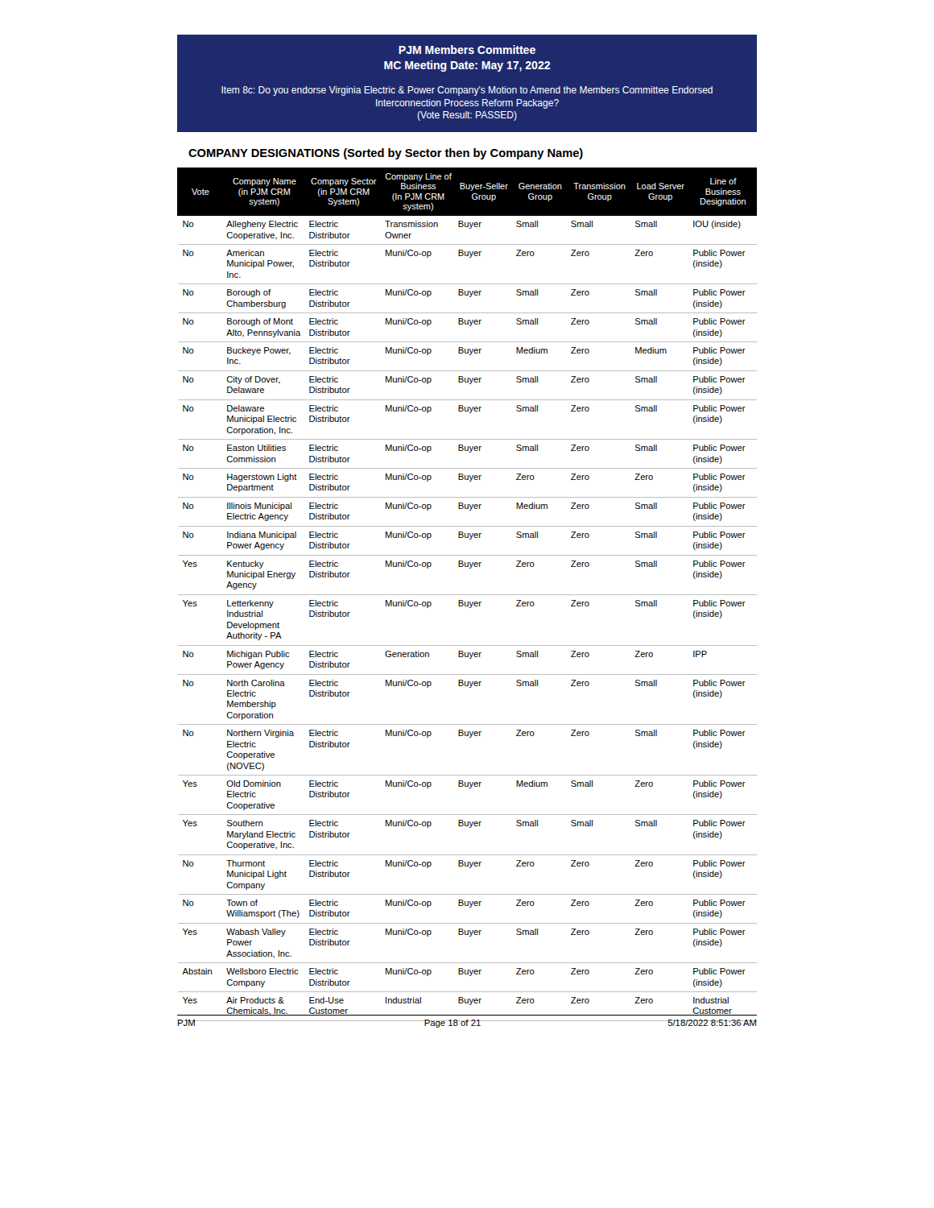PJM Members Committee
MC Meeting Date: May 17, 2022
Item 8c: Do you endorse Virginia Electric & Power Company's Motion to Amend the Members Committee Endorsed Interconnection Process Reform Package?
(Vote Result: PASSED)
COMPANY DESIGNATIONS (Sorted by Sector then by Company Name)
| Vote | Company Name (in PJM CRM system) | Company Sector (in PJM CRM System) | Company Line of Business (In PJM CRM system) | Buyer-Seller Group | Generation Group | Transmission Group | Load Server Group | Line of Business Designation |
| --- | --- | --- | --- | --- | --- | --- | --- | --- |
| No | Allegheny Electric Cooperative, Inc. | Electric Distributor | Transmission Owner | Buyer | Small | Small | Small | IOU (inside) |
| No | American Municipal Power, Inc. | Electric Distributor | Muni/Co-op | Buyer | Zero | Zero | Zero | Public Power (inside) |
| No | Borough of Chambersburg | Electric Distributor | Muni/Co-op | Buyer | Small | Zero | Small | Public Power (inside) |
| No | Borough of Mont Alto, Pennsylvania | Electric Distributor | Muni/Co-op | Buyer | Small | Zero | Small | Public Power (inside) |
| No | Buckeye Power, Inc. | Electric Distributor | Muni/Co-op | Buyer | Medium | Zero | Medium | Public Power (inside) |
| No | City of Dover, Delaware | Electric Distributor | Muni/Co-op | Buyer | Small | Zero | Small | Public Power (inside) |
| No | Delaware Municipal Electric Corporation, Inc. | Electric Distributor | Muni/Co-op | Buyer | Small | Zero | Small | Public Power (inside) |
| No | Easton Utilities Commission | Electric Distributor | Muni/Co-op | Buyer | Small | Zero | Small | Public Power (inside) |
| No | Hagerstown Light Department | Electric Distributor | Muni/Co-op | Buyer | Zero | Zero | Zero | Public Power (inside) |
| No | Illinois Municipal Electric Agency | Electric Distributor | Muni/Co-op | Buyer | Medium | Zero | Small | Public Power (inside) |
| No | Indiana Municipal Power Agency | Electric Distributor | Muni/Co-op | Buyer | Small | Zero | Small | Public Power (inside) |
| Yes | Kentucky Municipal Energy Agency | Electric Distributor | Muni/Co-op | Buyer | Zero | Zero | Small | Public Power (inside) |
| Yes | Letterkenny Industrial Development Authority - PA | Electric Distributor | Muni/Co-op | Buyer | Zero | Zero | Small | Public Power (inside) |
| No | Michigan Public Power Agency | Electric Distributor | Generation | Buyer | Small | Zero | Zero | IPP |
| No | North Carolina Electric Membership Corporation | Electric Distributor | Muni/Co-op | Buyer | Small | Zero | Small | Public Power (inside) |
| No | Northern Virginia Electric Cooperative (NOVEC) | Electric Distributor | Muni/Co-op | Buyer | Zero | Zero | Small | Public Power (inside) |
| Yes | Old Dominion Electric Cooperative | Electric Distributor | Muni/Co-op | Buyer | Medium | Small | Zero | Public Power (inside) |
| Yes | Southern Maryland Electric Cooperative, Inc. | Electric Distributor | Muni/Co-op | Buyer | Small | Small | Small | Public Power (inside) |
| No | Thurmont Municipal Light Company | Electric Distributor | Muni/Co-op | Buyer | Zero | Zero | Zero | Public Power (inside) |
| No | Town of Williamsport (The) | Electric Distributor | Muni/Co-op | Buyer | Zero | Zero | Zero | Public Power (inside) |
| Yes | Wabash Valley Power Association, Inc. | Electric Distributor | Muni/Co-op | Buyer | Small | Zero | Zero | Public Power (inside) |
| Abstain | Wellsboro Electric Company | Electric Distributor | Muni/Co-op | Buyer | Zero | Zero | Zero | Public Power (inside) |
| Yes | Air Products & Chemicals, Inc. | End-Use Customer | Industrial | Buyer | Zero | Zero | Zero | Industrial Customer |
PJM
Page 18 of 21
5/18/2022 8:51:36 AM